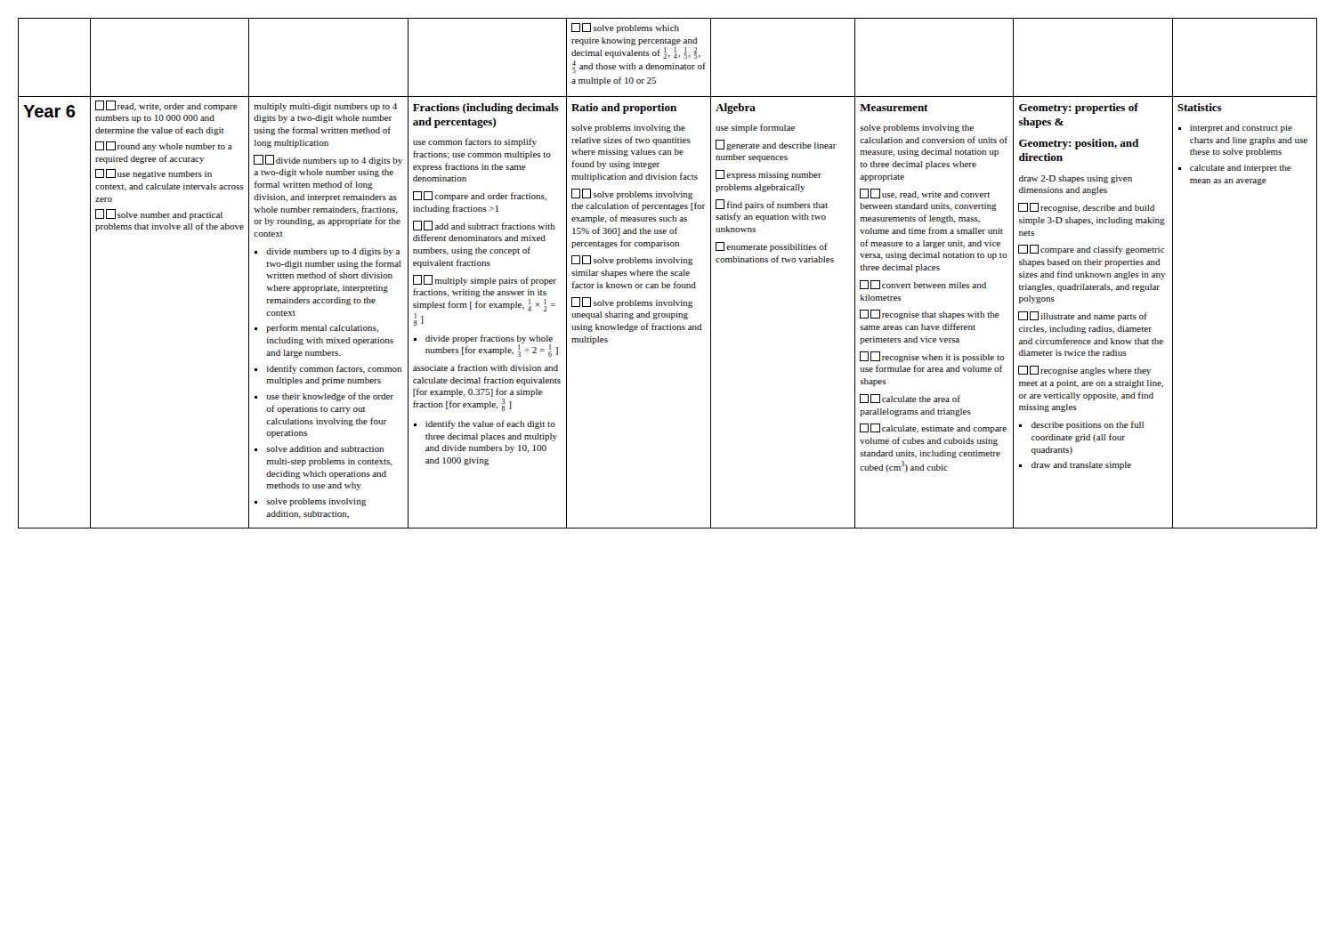| | | | | solve problems which require knowing percentage and decimal equivalents of 1 2 , 1 4 , 1 5 , 2 5 , 4 5 and those with a denominator of a multiple of 10 or 25 | | | | |
| Year 6 | read, write, order and compare numbers up to 10 000 000 and determine the value of each digit round any whole number to a required degree of accuracy use negative numbers in context, and calculate intervals across zero solve number and practical problems that involve all of the above | multiply multi-digit numbers up to 4 digits by a two-digit whole number using the formal written method of long multiplication divide numbers up to 4 digits by a two-digit whole number using the formal written method of long division, and interpret remainders as whole number remainders, fractions, or by rounding, as appropriate for the context divide numbers up to 4 digits by a two-digit number using the formal written method of short division where appropriate, interpreting remainders according to the context perform mental calculations, including with mixed operations and large numbers. identify common factors, common multiples and prime numbers use their knowledge of the order of operations to carry out calculations involving the four operations solve addition and subtraction multi-step problems in contexts, deciding which operations and methods to use and why solve problems involving addition, subtraction, | Fractions (including decimals and percentages) use common factors to simplify fractions; use common multiples to express fractions in the same denomination compare and order fractions, including fractions >1 add and subtract fractions with different denominators and mixed numbers, using the concept of equivalent fractions multiply simple pairs of proper fractions, writing the answer in its simplest form [ for example, 1 4 × 1 2 = 1 8 ] divide proper fractions by whole numbers [for example, 1 3 ÷ 2 = 1 6 ] associate a fraction with division and calculate decimal fraction equivalents [for example, 0.375] for a simple fraction [for example, 3 8 ] identify the value of each digit to three decimal places and multiply and divide numbers by 10, 100 and 1000 giving | Ratio and proportion solve problems involving the relative sizes of two quantities where missing values can be found by using integer multiplication and division facts solve problems involving the calculation of percentages [for example, of measures such as 15% of 360] and the use of percentages for comparison solve problems involving similar shapes where the scale factor is known or can be found solve problems involving unequal sharing and grouping using knowledge of fractions and multiples | Algebra use simple formulae generate and describe linear number sequences express missing number problems algebraically find pairs of numbers that satisfy an equation with two unknowns enumerate possibilities of combinations of two variables | Measurement solve problems involving the calculation and conversion of units of measure, using decimal notation up to three decimal places where appropriate use, read, write and convert between standard units, converting measurements of length, mass, volume and time from a smaller unit of measure to a larger unit, and vice versa, using decimal notation to up to three decimal places convert between miles and kilometres recognise that shapes with the same areas can have different perimeters and vice versa recognise when it is possible to use formulae for area and volume of shapes calculate the area of parallelograms and triangles calculate, estimate and compare volume of cubes and cuboids using standard units, including centimetre cubed (cm 3 ) and cubic | Geometry: properties of shapes & Geometry: position, and direction draw 2-D shapes using given dimensions and angles recognise, describe and build simple 3-D shapes, including making nets compare and classify geometric shapes based on their properties and sizes and find unknown angles in any triangles, quadrilaterals, and regular polygons illustrate and name parts of circles, including radius, diameter and circumference and know that the diameter is twice the radius recognise angles where they meet at a point, are on a straight line, or are vertically opposite, and find missing angles describe positions on the full coordinate grid (all four quadrants) draw and translate simple | Statistics interpret and construct pie charts and line graphs and use these to solve problems calculate and interpret the mean as an average |